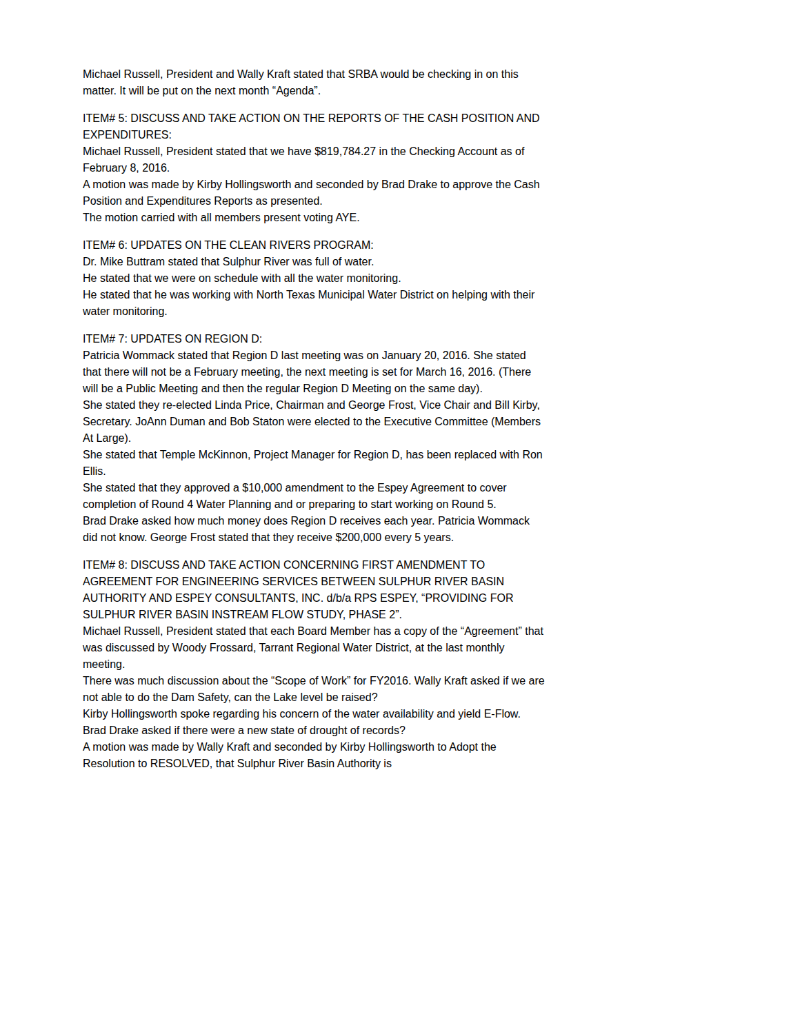Michael Russell, President and Wally Kraft stated that SRBA would be checking in on this matter. It will be put on the next month “Agenda”.
ITEM# 5: DISCUSS AND TAKE ACTION ON THE REPORTS OF THE CASH POSITION AND EXPENDITURES:
Michael Russell, President stated that we have $819,784.27 in the Checking Account as of February 8, 2016.
A motion was made by Kirby Hollingsworth and seconded by Brad Drake to approve the Cash Position and Expenditures Reports as presented.
The motion carried with all members present voting AYE.
ITEM# 6: UPDATES ON THE CLEAN RIVERS PROGRAM:
Dr. Mike Buttram stated that Sulphur River was full of water.
He stated that we were on schedule with all the water monitoring.
He stated that he was working with North Texas Municipal Water District on helping with their water monitoring.
ITEM# 7: UPDATES ON REGION D:
Patricia Wommack stated that Region D last meeting was on January 20, 2016. She stated that there will not be a February meeting, the next meeting is set for March 16, 2016. (There will be a Public Meeting and then the regular Region D Meeting on the same day).
She stated they re-elected Linda Price, Chairman and George Frost, Vice Chair and Bill Kirby, Secretary. JoAnn Duman and Bob Staton were elected to the Executive Committee (Members At Large).
She stated that Temple McKinnon, Project Manager for Region D, has been replaced with Ron Ellis.
She stated that they approved a $10,000 amendment to the Espey Agreement to cover completion of Round 4 Water Planning and or preparing to start working on Round 5.
Brad Drake asked how much money does Region D receives each year. Patricia Wommack did not know. George Frost stated that they receive $200,000 every 5 years.
ITEM# 8: DISCUSS AND TAKE ACTION CONCERNING FIRST AMENDMENT TO AGREEMENT FOR ENGINEERING SERVICES BETWEEN SULPHUR RIVER BASIN AUTHORITY AND ESPEY CONSULTANTS, INC. d/b/a RPS ESPEY, “PROVIDING FOR SULPHUR RIVER BASIN INSTREAM FLOW STUDY, PHASE 2”.
Michael Russell, President stated that each Board Member has a copy of the “Agreement” that was discussed by Woody Frossard, Tarrant Regional Water District, at the last monthly meeting.
There was much discussion about the “Scope of Work” for FY2016. Wally Kraft asked if we are not able to do the Dam Safety, can the Lake level be raised?
Kirby Hollingsworth spoke regarding his concern of the water availability and yield E-Flow.
Brad Drake asked if there were a new state of drought of records?
A motion was made by Wally Kraft and seconded by Kirby Hollingsworth to Adopt the Resolution to RESOLVED, that Sulphur River Basin Authority is